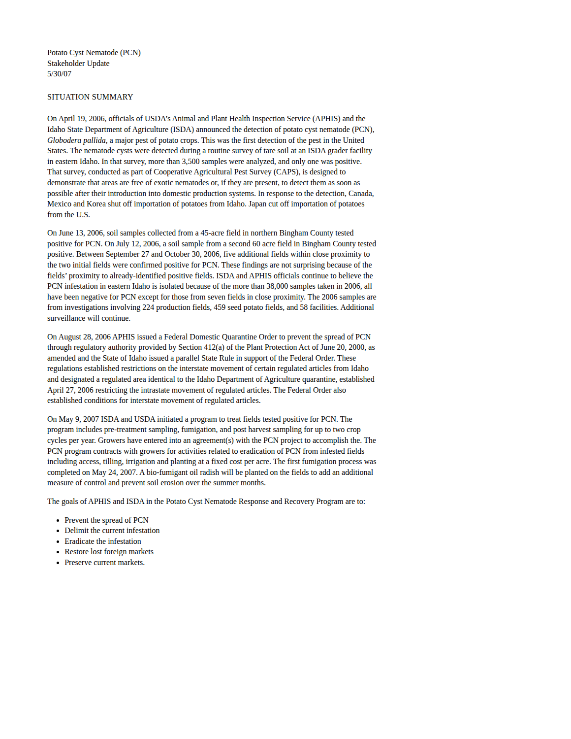Potato Cyst Nematode (PCN)
Stakeholder Update
5/30/07
SITUATION SUMMARY
On April 19, 2006, officials of USDA’s Animal and Plant Health Inspection Service (APHIS) and the Idaho State Department of Agriculture (ISDA) announced the detection of potato cyst nematode (PCN), Globodera pallida, a major pest of potato crops. This was the first detection of the pest in the United States. The nematode cysts were detected during a routine survey of tare soil at an ISDA grader facility in eastern Idaho. In that survey, more than 3,500 samples were analyzed, and only one was positive. That survey, conducted as part of Cooperative Agricultural Pest Survey (CAPS), is designed to demonstrate that areas are free of exotic nematodes or, if they are present, to detect them as soon as possible after their introduction into domestic production systems. In response to the detection, Canada, Mexico and Korea shut off importation of potatoes from Idaho. Japan cut off importation of potatoes from the U.S.
On June 13, 2006, soil samples collected from a 45-acre field in northern Bingham County tested positive for PCN. On July 12, 2006, a soil sample from a second 60 acre field in Bingham County tested positive. Between September 27 and October 30, 2006, five additional fields within close proximity to the two initial fields were confirmed positive for PCN. These findings are not surprising because of the fields’ proximity to already-identified positive fields. ISDA and APHIS officials continue to believe the PCN infestation in eastern Idaho is isolated because of the more than 38,000 samples taken in 2006, all have been negative for PCN except for those from seven fields in close proximity. The 2006 samples are from investigations involving 224 production fields, 459 seed potato fields, and 58 facilities. Additional surveillance will continue.
On August 28, 2006 APHIS issued a Federal Domestic Quarantine Order to prevent the spread of PCN through regulatory authority provided by Section 412(a) of the Plant Protection Act of June 20, 2000, as amended and the State of Idaho issued a parallel State Rule in support of the Federal Order. These regulations established restrictions on the interstate movement of certain regulated articles from Idaho and designated a regulated area identical to the Idaho Department of Agriculture quarantine, established April 27, 2006 restricting the intrastate movement of regulated articles. The Federal Order also established conditions for interstate movement of regulated articles.
On May 9, 2007 ISDA and USDA initiated a program to treat fields tested positive for PCN. The program includes pre-treatment sampling, fumigation, and post harvest sampling for up to two crop cycles per year. Growers have entered into an agreement(s) with the PCN project to accomplish the. The PCN program contracts with growers for activities related to eradication of PCN from infested fields including access, tilling, irrigation and planting at a fixed cost per acre. The first fumigation process was completed on May 24, 2007. A bio-fumigant oil radish will be planted on the fields to add an additional measure of control and prevent soil erosion over the summer months.
The goals of APHIS and ISDA in the Potato Cyst Nematode Response and Recovery Program are to:
Prevent the spread of PCN
Delimit the current infestation
Eradicate the infestation
Restore lost foreign markets
Preserve current markets.